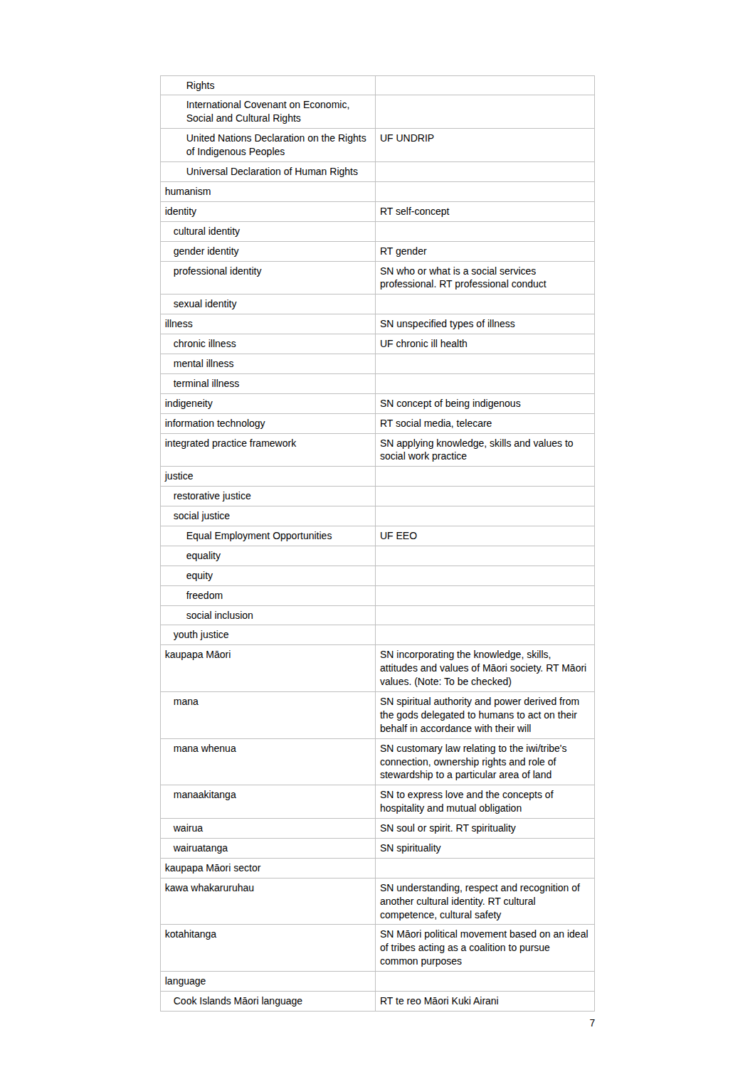| Rights | |
| International Covenant on Economic, Social and Cultural Rights | |
| United Nations Declaration on the Rights of Indigenous Peoples | UF UNDRIP |
| Universal Declaration of Human Rights | |
| humanism | |
| identity | RT self-concept |
| cultural identity | |
| gender identity | RT gender |
| professional identity | SN who or what is a social services professional. RT professional conduct |
| sexual identity | |
| illness | SN unspecified types of illness |
| chronic illness | UF chronic ill health |
| mental illness | |
| terminal illness | |
| indigeneity | SN concept of being indigenous |
| information technology | RT social media, telecare |
| integrated practice framework | SN applying knowledge, skills and values to social work practice |
| justice | |
| restorative justice | |
| social justice | |
| Equal Employment Opportunities | UF EEO |
| equality | |
| equity | |
| freedom | |
| social inclusion | |
| youth justice | |
| kaupapa Māori | SN incorporating the knowledge, skills, attitudes and values of Māori society. RT Māori values. (Note: To be checked) |
| mana | SN spiritual authority and power derived from the gods delegated to humans to act on their behalf in accordance with their will |
| mana whenua | SN customary law relating to the iwi/tribe's connection, ownership rights and role of stewardship to a particular area of land |
| manaakitanga | SN to express love and the concepts of hospitality and mutual obligation |
| wairua | SN soul or spirit. RT spirituality |
| wairuatanga | SN spirituality |
| kaupapa Māori sector | |
| kawa whakaruruhau | SN understanding, respect and recognition of another cultural identity. RT cultural competence, cultural safety |
| kotahitanga | SN Māori political movement based on an ideal of tribes acting as a coalition to pursue common purposes |
| language | |
| Cook Islands Māori language | RT te reo Māori Kuki Airani |
7